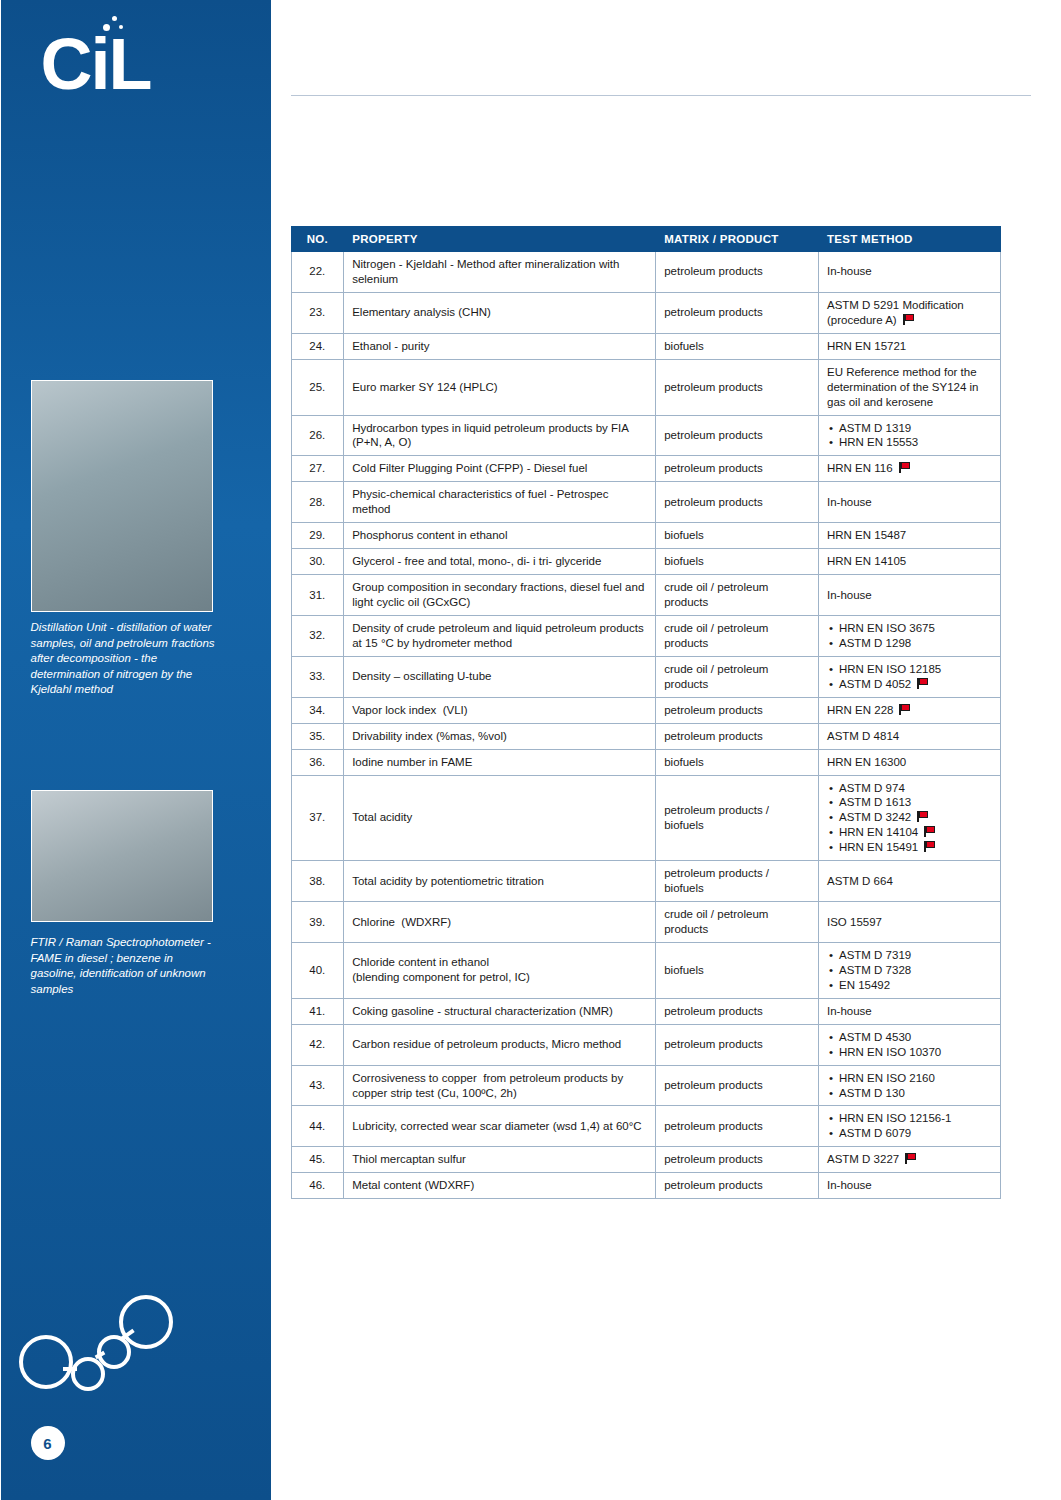CiL
Distillation Unit - distillation of water samples, oil and petroleum fractions after decomposition - the determination of nitrogen by the Kjeldahl method
FTIR / Raman Spectrophotometer - FAME in diesel ; benzene in gasoline, identification of unknown samples
6
| NO. | PROPERTY | MATRIX / PRODUCT | TEST METHOD |
| --- | --- | --- | --- |
| 22. | Nitrogen - Kjeldahl - Method after mineralization with selenium | petroleum products | In-house |
| 23. | Elementary analysis (CHN) | petroleum products | ASTM D 5291 Modification (procedure A) |
| 24. | Ethanol - purity | biofuels | HRN EN 15721 |
| 25. | Euro marker SY 124 (HPLC) | petroleum products | EU Reference method for the determination of the SY124 in gas oil and kerosene |
| 26. | Hydrocarbon types in liquid petroleum products by FIA (P+N, A, O) | petroleum products | ASTM D 1319 HRN EN 15553 |
| 27. | Cold Filter Plugging Point (CFPP) - Diesel fuel | petroleum products | HRN EN 116 |
| 28. | Physic-chemical characteristics of fuel - Petrospec method | petroleum products | In-house |
| 29. | Phosphorus content in ethanol | biofuels | HRN EN 15487 |
| 30. | Glycerol - free and total, mono-, di- i tri- glyceride | biofuels | HRN EN 14105 |
| 31. | Group composition in secondary fractions, diesel fuel and light cyclic oil (GCxGC) | crude oil / petroleum products | In-house |
| 32. | Density of crude petroleum and liquid petroleum products at 15 °C by hydrometer method | crude oil / petroleum products | HRN EN ISO 3675 ASTM D 1298 |
| 33. | Density – oscillating U-tube | crude oil / petroleum products | HRN EN ISO 12185 ASTM D 4052 |
| 34. | Vapor lock index (VLI) | petroleum products | HRN EN 228 |
| 35. | Drivability index (%mas, %vol) | petroleum products | ASTM D 4814 |
| 36. | Iodine number in FAME | biofuels | HRN EN 16300 |
| 37. | Total acidity | petroleum products / biofuels | ASTM D 974 ASTM D 1613 ASTM D 3242 HRN EN 14104 HRN EN 15491 |
| 38. | Total acidity by potentiometric titration | petroleum products / biofuels | ASTM D 664 |
| 39. | Chlorine (WDXRF) | crude oil / petroleum products | ISO 15597 |
| 40. | Chloride content in ethanol (blending component for petrol, IC) | biofuels | ASTM D 7319 ASTM D 7328 EN 15492 |
| 41. | Coking gasoline - structural characterization (NMR) | petroleum products | In-house |
| 42. | Carbon residue of petroleum products, Micro method | petroleum products | ASTM D 4530 HRN EN ISO 10370 |
| 43. | Corrosiveness to copper from petroleum products by copper strip test (Cu, 100ºC, 2h) | petroleum products | HRN EN ISO 2160 ASTM D 130 |
| 44. | Lubricity, corrected wear scar diameter (wsd 1,4) at 60°C | petroleum products | HRN EN ISO 12156-1 ASTM D 6079 |
| 45. | Thiol mercaptan sulfur | petroleum products | ASTM D 3227 |
| 46. | Metal content (WDXRF) | petroleum products | In-house |